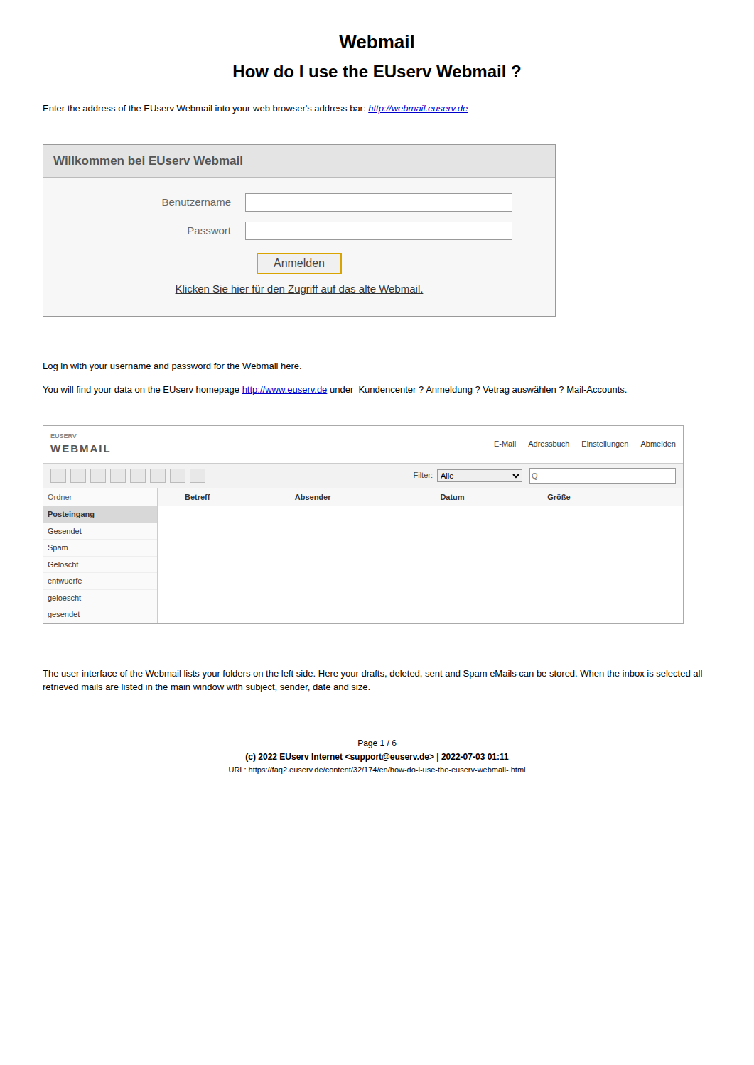Webmail
How do I use the EUserv Webmail ?
Enter the address of the EUserv Webmail into your web browser's address bar: http://webmail.euserv.de
Willkommen bei EUserv Webmail
Benutzername
Passwort
Anmelden
Klicken Sie hier für den Zugriff auf das alte Webmail.
Log in with your username and password for the Webmail here.
You will find your data on the EUserv homepage http://www.euserv.de under Kundencenter ? Anmeldung ? Vetrag auswählen ? Mail-Accounts.
EUSERVWEBMAIL
E-Mail Adressbuch Einstellungen Abmelden
Filter: Alle
Ordner
Posteingang
Gesendet
Spam
Gelöscht
entwuerfe
geloescht
gesendet
| | Betreff | Absender | Datum | Größe | |
| --- | --- | --- | --- | --- | --- |
The user interface of the Webmail lists your folders on the left side. Here your drafts, deleted, sent and Spam eMails can be stored. When the inbox is selected all retrieved mails are listed in the main window with subject, sender, date and size.
Page 1 / 6
(c) 2022 EUserv Internet <support@euserv.de> | 2022-07-03 01:11
URL: https://faq2.euserv.de/content/32/174/en/how-do-i-use-the-euserv-webmail-.html